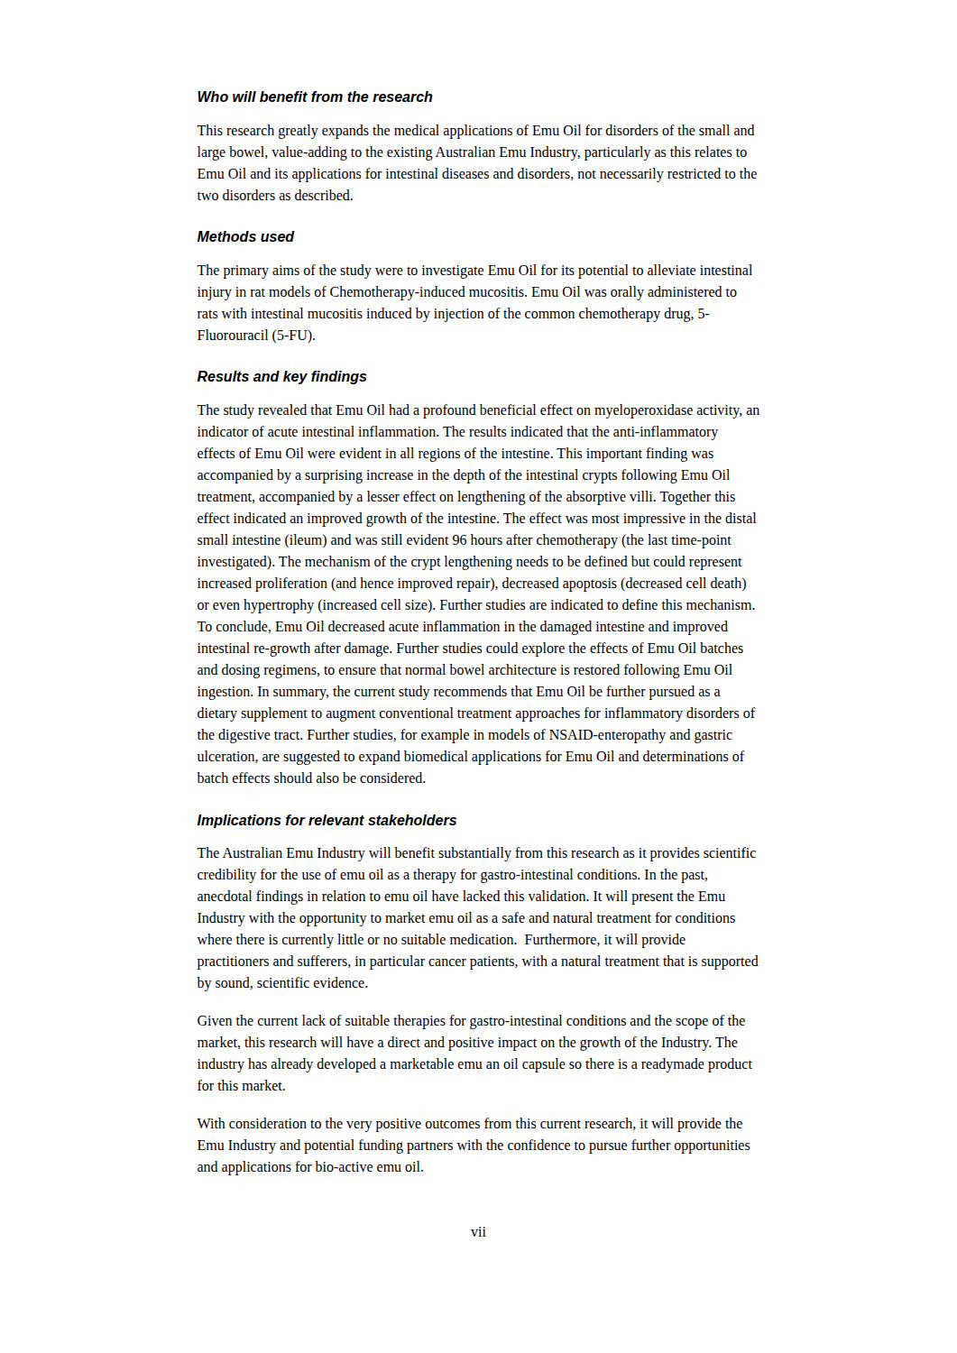Who will benefit from the research
This research greatly expands the medical applications of Emu Oil for disorders of the small and large bowel, value-adding to the existing Australian Emu Industry, particularly as this relates to Emu Oil and its applications for intestinal diseases and disorders, not necessarily restricted to the two disorders as described.
Methods used
The primary aims of the study were to investigate Emu Oil for its potential to alleviate intestinal injury in rat models of Chemotherapy-induced mucositis. Emu Oil was orally administered to rats with intestinal mucositis induced by injection of the common chemotherapy drug, 5-Fluorouracil (5-FU).
Results and key findings
The study revealed that Emu Oil had a profound beneficial effect on myeloperoxidase activity, an indicator of acute intestinal inflammation. The results indicated that the anti-inflammatory effects of Emu Oil were evident in all regions of the intestine. This important finding was accompanied by a surprising increase in the depth of the intestinal crypts following Emu Oil treatment, accompanied by a lesser effect on lengthening of the absorptive villi. Together this effect indicated an improved growth of the intestine. The effect was most impressive in the distal small intestine (ileum) and was still evident 96 hours after chemotherapy (the last time-point investigated). The mechanism of the crypt lengthening needs to be defined but could represent increased proliferation (and hence improved repair), decreased apoptosis (decreased cell death) or even hypertrophy (increased cell size). Further studies are indicated to define this mechanism. To conclude, Emu Oil decreased acute inflammation in the damaged intestine and improved intestinal re-growth after damage. Further studies could explore the effects of Emu Oil batches and dosing regimens, to ensure that normal bowel architecture is restored following Emu Oil ingestion. In summary, the current study recommends that Emu Oil be further pursued as a dietary supplement to augment conventional treatment approaches for inflammatory disorders of the digestive tract. Further studies, for example in models of NSAID-enteropathy and gastric ulceration, are suggested to expand biomedical applications for Emu Oil and determinations of batch effects should also be considered.
Implications for relevant stakeholders
The Australian Emu Industry will benefit substantially from this research as it provides scientific credibility for the use of emu oil as a therapy for gastro-intestinal conditions. In the past, anecdotal findings in relation to emu oil have lacked this validation. It will present the Emu Industry with the opportunity to market emu oil as a safe and natural treatment for conditions where there is currently little or no suitable medication. Furthermore, it will provide practitioners and sufferers, in particular cancer patients, with a natural treatment that is supported by sound, scientific evidence.
Given the current lack of suitable therapies for gastro-intestinal conditions and the scope of the market, this research will have a direct and positive impact on the growth of the Industry. The industry has already developed a marketable emu an oil capsule so there is a readymade product for this market.
With consideration to the very positive outcomes from this current research, it will provide the Emu Industry and potential funding partners with the confidence to pursue further opportunities and applications for bio-active emu oil.
vii